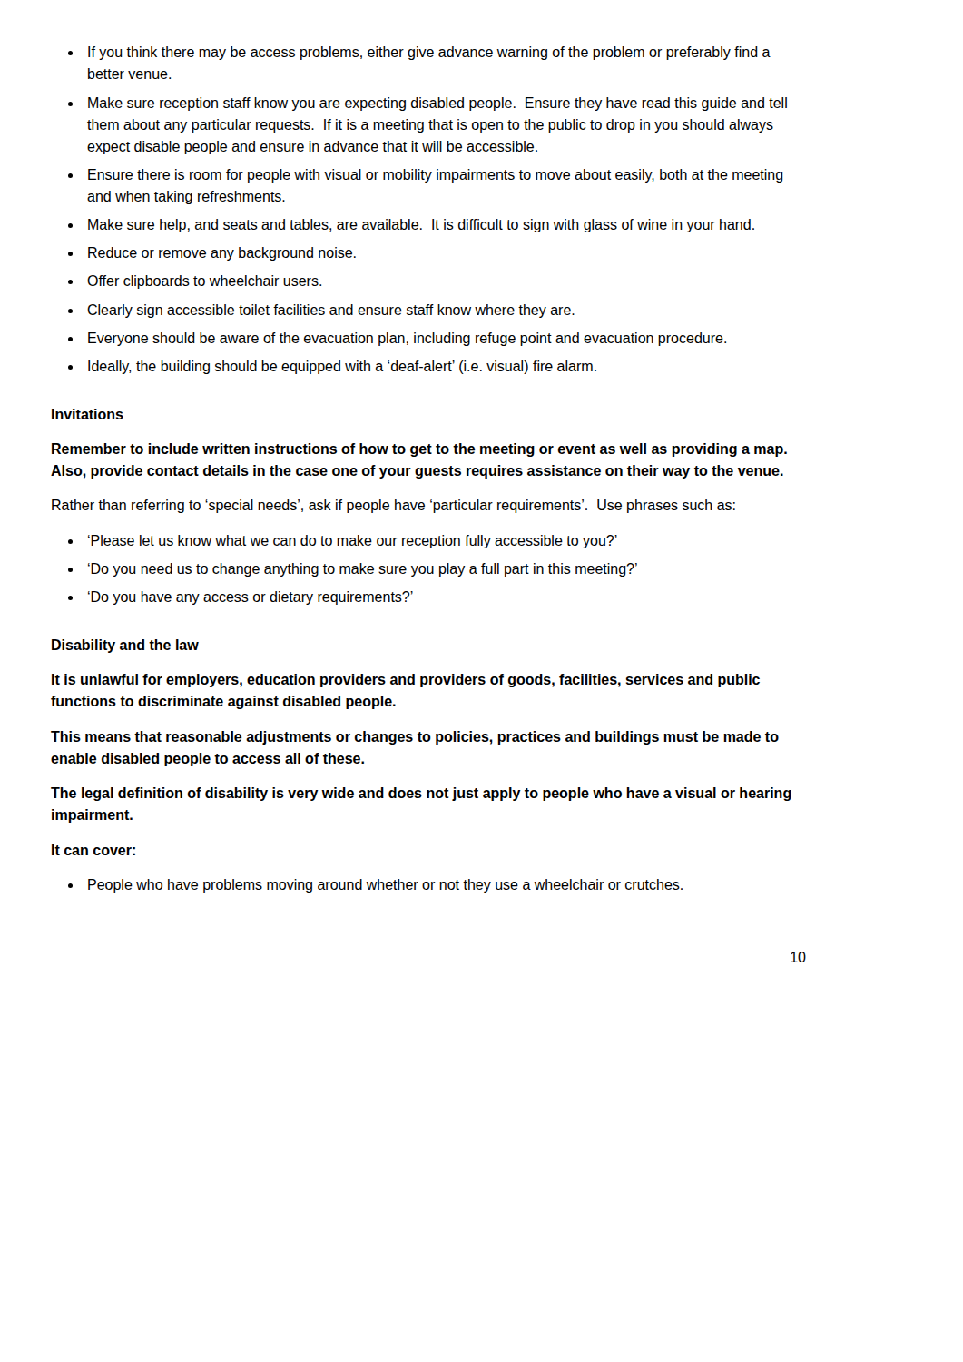If you think there may be access problems, either give advance warning of the problem or preferably find a better venue.
Make sure reception staff know you are expecting disabled people. Ensure they have read this guide and tell them about any particular requests. If it is a meeting that is open to the public to drop in you should always expect disable people and ensure in advance that it will be accessible.
Ensure there is room for people with visual or mobility impairments to move about easily, both at the meeting and when taking refreshments.
Make sure help, and seats and tables, are available. It is difficult to sign with glass of wine in your hand.
Reduce or remove any background noise.
Offer clipboards to wheelchair users.
Clearly sign accessible toilet facilities and ensure staff know where they are.
Everyone should be aware of the evacuation plan, including refuge point and evacuation procedure.
Ideally, the building should be equipped with a ‘deaf-alert’ (i.e. visual) fire alarm.
Invitations
Remember to include written instructions of how to get to the meeting or event as well as providing a map. Also, provide contact details in the case one of your guests requires assistance on their way to the venue.
Rather than referring to ‘special needs’, ask if people have ‘particular requirements’. Use phrases such as:
‘Please let us know what we can do to make our reception fully accessible to you?’
‘Do you need us to change anything to make sure you play a full part in this meeting?’
‘Do you have any access or dietary requirements?’
Disability and the law
It is unlawful for employers, education providers and providers of goods, facilities, services and public functions to discriminate against disabled people.
This means that reasonable adjustments or changes to policies, practices and buildings must be made to enable disabled people to access all of these.
The legal definition of disability is very wide and does not just apply to people who have a visual or hearing impairment.
It can cover:
People who have problems moving around whether or not they use a wheelchair or crutches.
10